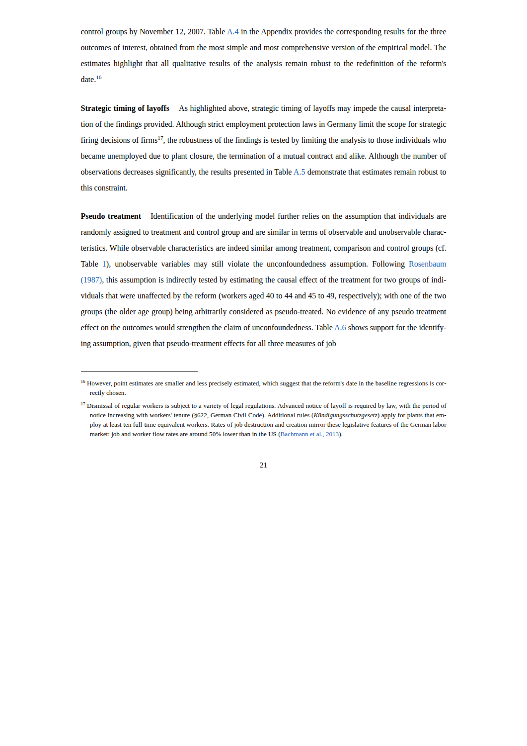control groups by November 12, 2007. Table A.4 in the Appendix provides the corresponding results for the three outcomes of interest, obtained from the most simple and most comprehensive version of the empirical model. The estimates highlight that all qualitative results of the analysis remain robust to the redefinition of the reform's date.16
Strategic timing of layoffs As highlighted above, strategic timing of layoffs may impede the causal interpretation of the findings provided. Although strict employment protection laws in Germany limit the scope for strategic firing decisions of firms17, the robustness of the findings is tested by limiting the analysis to those individuals who became unemployed due to plant closure, the termination of a mutual contract and alike. Although the number of observations decreases significantly, the results presented in Table A.5 demonstrate that estimates remain robust to this constraint.
Pseudo treatment Identification of the underlying model further relies on the assumption that individuals are randomly assigned to treatment and control group and are similar in terms of observable and unobservable characteristics. While observable characteristics are indeed similar among treatment, comparison and control groups (cf. Table 1), unobservable variables may still violate the unconfoundedness assumption. Following Rosenbaum (1987), this assumption is indirectly tested by estimating the causal effect of the treatment for two groups of individuals that were unaffected by the reform (workers aged 40 to 44 and 45 to 49, respectively); with one of the two groups (the older age group) being arbitrarily considered as pseudo-treated. No evidence of any pseudo treatment effect on the outcomes would strengthen the claim of unconfoundedness. Table A.6 shows support for the identifying assumption, given that pseudo-treatment effects for all three measures of job
16However, point estimates are smaller and less precisely estimated, which suggest that the reform's date in the baseline regressions is correctly chosen.
17Dismissal of regular workers is subject to a variety of legal regulations. Advanced notice of layoff is required by law, with the period of notice increasing with workers' tenure (§622, German Civil Code). Additional rules (Kündigungsschutzgesetz) apply for plants that employ at least ten full-time equivalent workers. Rates of job destruction and creation mirror these legislative features of the German labor market: job and worker flow rates are around 50% lower than in the US (Bachmann et al., 2013).
21